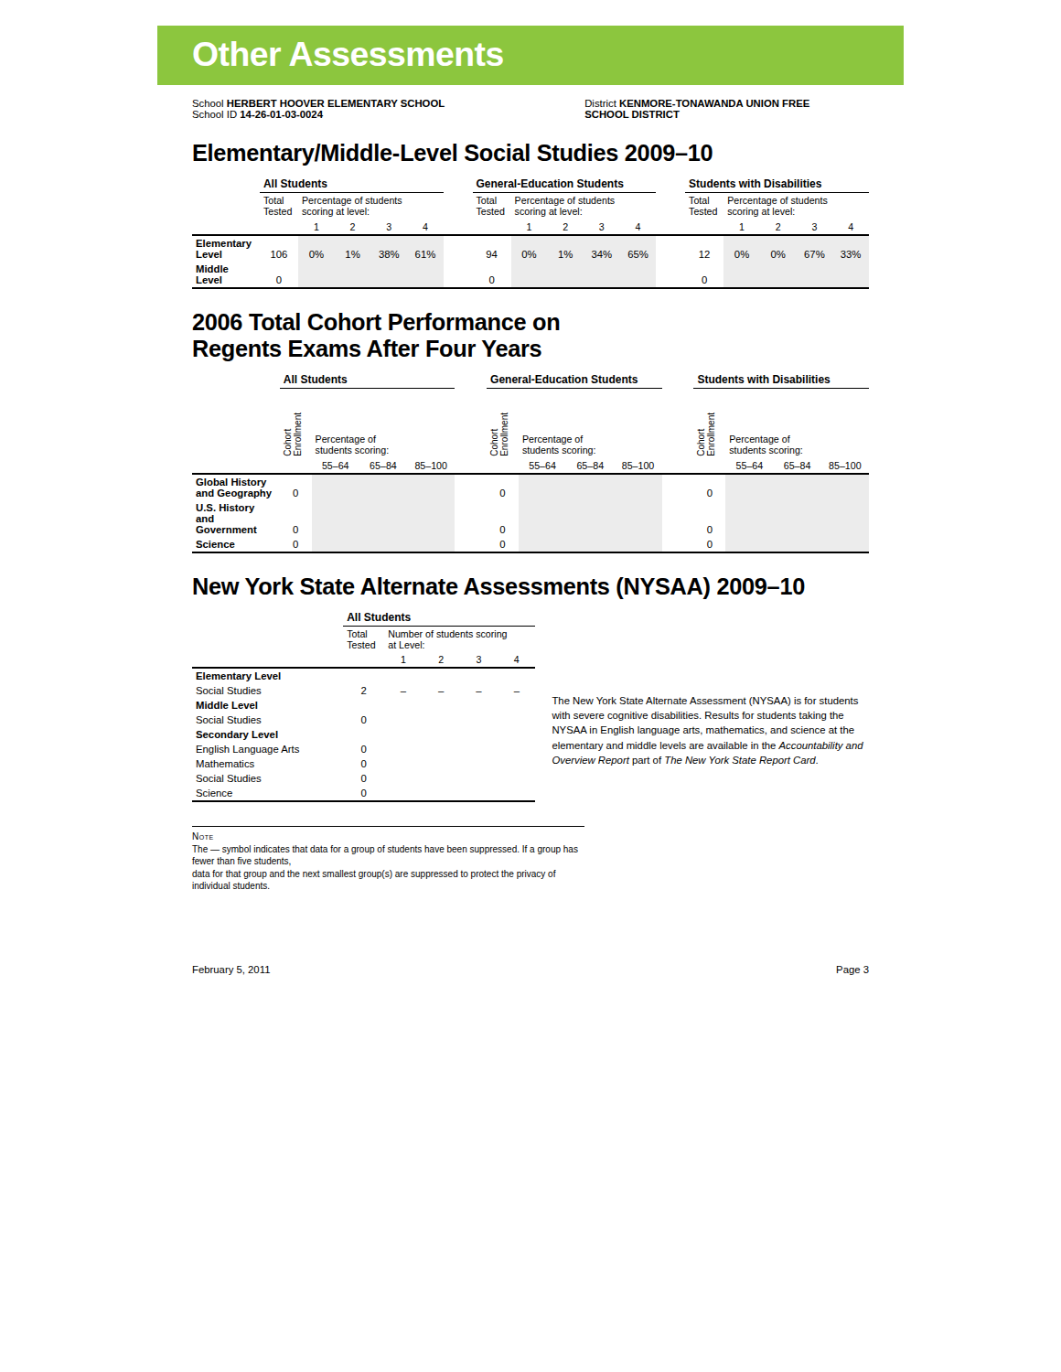Other Assessments
| School HERBERT HOOVER ELEMENTARY SCHOOL School ID 14-26-01-03-0024 | District KENMORE-TONAWANDA UNION FREE SCHOOL DISTRICT |
Elementary/Middle-Level Social Studies 2009–10
| | All Students | | General-Education Students | | Students with Disabilities |
| | Total Tested | Percentage of students scoring at level: | | Total Tested | Percentage of students scoring at level: | | Total Tested | Percentage of students scoring at level: |
| | | 1 | 2 | 3 | 4 | | | 1 | 2 | 3 | 4 | | | 1 | 2 | 3 | 4 |
| Elementary Level | 106 | 0% | 1% | 38% | 61% | | 94 | 0% | 1% | 34% | 65% | | 12 | 0% | 0% | 67% | 33% |
| Middle Level | 0 | | | | | | 0 | | | | | | 0 | | | | |
2006 Total Cohort Performance on
Regents Exams After Four Years
| | All Students | | General-Education Students | | Students with Disabilities |
| | Cohort Enrollment | Percentage of students scoring: | | Cohort Enrollment | Percentage of students scoring: | | Cohort Enrollment | Percentage of students scoring: |
| | | 55–64 | 65–84 | 85–100 | | | 55–64 | 65–84 | 85–100 | | | 55–64 | 65–84 | 85–100 |
| Global History and Geography | 0 | | | | | 0 | | | | | 0 | | | |
| U.S. History and Government | 0 | | | | | 0 | | | | | 0 | | | |
| Science | 0 | | | | | 0 | | | | | 0 | | | |
New York State Alternate Assessments (NYSAA) 2009–10
| | All Students |
| | Total Tested | Number of students scoring at Level: |
| | | 1 | 2 | 3 | 4 |
| Elementary Level | | | | | |
| Social Studies | 2 | – | – | – | – |
| Middle Level | | | | | |
| Social Studies | 0 | | | | |
| Secondary Level | | | | | |
| English Language Arts | 0 | | | | |
| Mathematics | 0 | | | | |
| Social Studies | 0 | | | | |
| Science | 0 | | | | |
The New York State Alternate Assessment (NYSAA) is for students with severe cognitive disabilities. Results for students taking the NYSAA in English language arts, mathematics, and science at the elementary and middle levels are available in the Accountability and Overview Report part of The New York State Report Card.
Note
The — symbol indicates that data for a group of students have been suppressed. If a group has fewer than five students,
data for that group and the next smallest group(s) are suppressed to protect the privacy of individual students.
February 5, 2011 Page 3